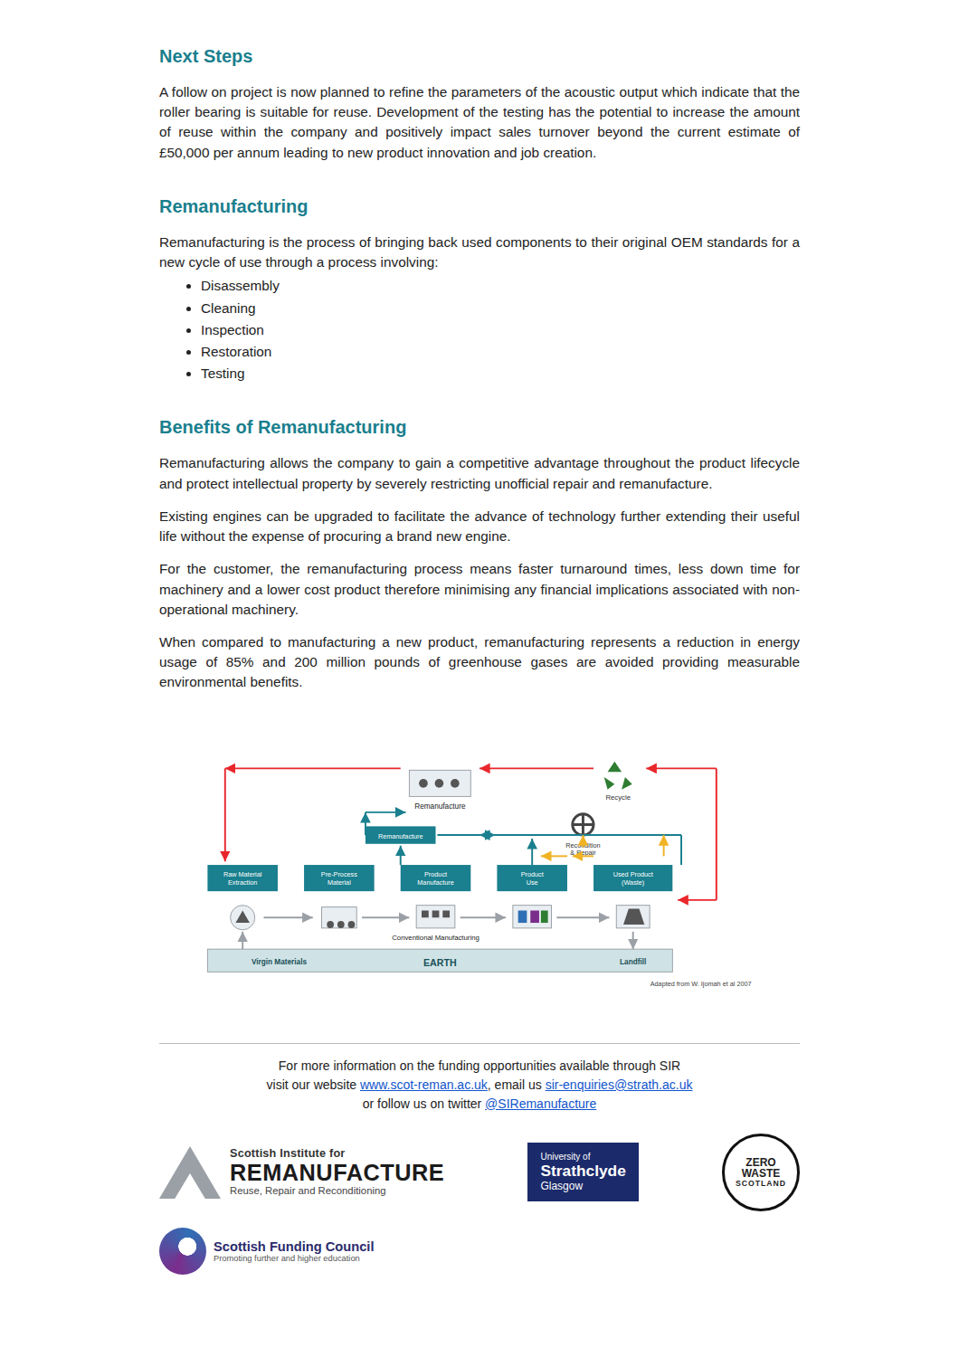Next Steps
A follow on project is now planned to refine the parameters of the acoustic output which indicate that the roller bearing is suitable for reuse. Development of the testing has the potential to increase the amount of reuse within the company and positively impact sales turnover beyond the current estimate of £50,000 per annum leading to new product innovation and job creation.
Remanufacturing
Remanufacturing is the process of bringing back used components to their original OEM standards for a new cycle of use through a process involving:
Disassembly
Cleaning
Inspection
Restoration
Testing
Benefits of Remanufacturing
Remanufacturing allows the company to gain a competitive advantage throughout the product lifecycle and protect intellectual property by severely restricting unofficial repair and remanufacture.
Existing engines can be upgraded to facilitate the advance of technology further extending their useful life without the expense of procuring a brand new engine.
For the customer, the remanufacturing process means faster turnaround times, less down time for machinery and a lower cost product therefore minimising any financial implications associated with non-operational machinery.
When compared to manufacturing a new product, remanufacturing represents a reduction in energy usage of 85% and 200 million pounds of greenhouse gases are avoided providing measurable environmental benefits.
Recycle Remanufacture Recondition & Repair Remanufacture Raw Material Extraction Pre-Process Material Product Manufacture Product Use Used Product (Waste) Conventional Manufacturing Virgin Materials EARTH Landfill Adapted from W. Ijomah et al 2007
For more information on the funding opportunities available through SIR
visit our website www.scot-reman.ac.uk, email us sir-enquiries@strath.ac.uk
or follow us on twitter @SIRemanufacture
Scottish Institute for
REMANUFACTURE
Reuse, Repair and Reconditioning
University of
Strathclyde
Glasgow
ZERO WASTE SCOTLAND
Scottish Funding Council
Promoting further and higher education